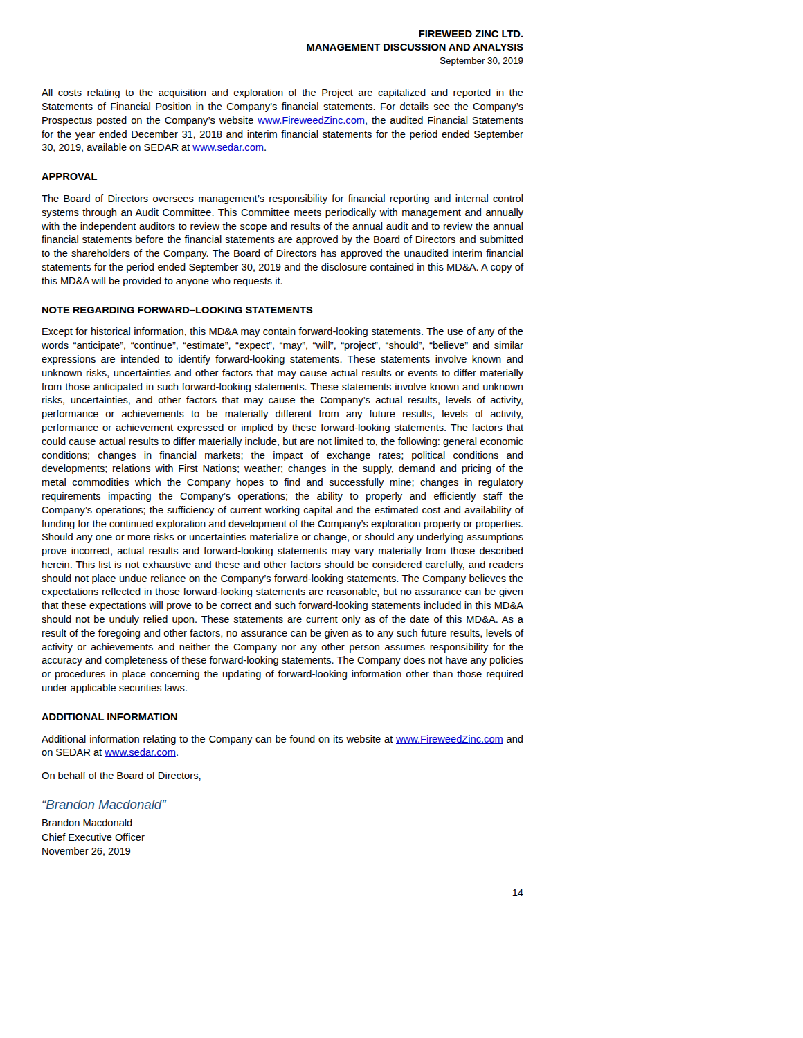FIREWEED ZINC LTD.
MANAGEMENT DISCUSSION AND ANALYSIS
September 30, 2019
All costs relating to the acquisition and exploration of the Project are capitalized and reported in the Statements of Financial Position in the Company’s financial statements. For details see the Company’s Prospectus posted on the Company’s website www.FireweedZinc.com, the audited Financial Statements for the year ended December 31, 2018 and interim financial statements for the period ended September 30, 2019, available on SEDAR at www.sedar.com.
Approval
The Board of Directors oversees management’s responsibility for financial reporting and internal control systems through an Audit Committee. This Committee meets periodically with management and annually with the independent auditors to review the scope and results of the annual audit and to review the annual financial statements before the financial statements are approved by the Board of Directors and submitted to the shareholders of the Company. The Board of Directors has approved the unaudited interim financial statements for the period ended September 30, 2019 and the disclosure contained in this MD&A. A copy of this MD&A will be provided to anyone who requests it.
Note Regarding Forward–Looking Statements
Except for historical information, this MD&A may contain forward-looking statements. The use of any of the words “anticipate”, “continue”, “estimate”, “expect”, “may”, “will”, “project”, “should”, “believe” and similar expressions are intended to identify forward-looking statements. These statements involve known and unknown risks, uncertainties and other factors that may cause actual results or events to differ materially from those anticipated in such forward-looking statements. These statements involve known and unknown risks, uncertainties, and other factors that may cause the Company’s actual results, levels of activity, performance or achievements to be materially different from any future results, levels of activity, performance or achievement expressed or implied by these forward-looking statements. The factors that could cause actual results to differ materially include, but are not limited to, the following: general economic conditions; changes in financial markets; the impact of exchange rates; political conditions and developments; relations with First Nations; weather; changes in the supply, demand and pricing of the metal commodities which the Company hopes to find and successfully mine; changes in regulatory requirements impacting the Company’s operations; the ability to properly and efficiently staff the Company’s operations; the sufficiency of current working capital and the estimated cost and availability of funding for the continued exploration and development of the Company’s exploration property or properties. Should any one or more risks or uncertainties materialize or change, or should any underlying assumptions prove incorrect, actual results and forward-looking statements may vary materially from those described herein. This list is not exhaustive and these and other factors should be considered carefully, and readers should not place undue reliance on the Company’s forward-looking statements. The Company believes the expectations reflected in those forward-looking statements are reasonable, but no assurance can be given that these expectations will prove to be correct and such forward-looking statements included in this MD&A should not be unduly relied upon. These statements are current only as of the date of this MD&A. As a result of the foregoing and other factors, no assurance can be given as to any such future results, levels of activity or achievements and neither the Company nor any other person assumes responsibility for the accuracy and completeness of these forward-looking statements. The Company does not have any policies or procedures in place concerning the updating of forward-looking information other than those required under applicable securities laws.
Additional Information
Additional information relating to the Company can be found on its website at www.FireweedZinc.com and on SEDAR at www.sedar.com.
On behalf of the Board of Directors,
“Brandon Macdonald”
Brandon Macdonald
Chief Executive Officer
November 26, 2019
14